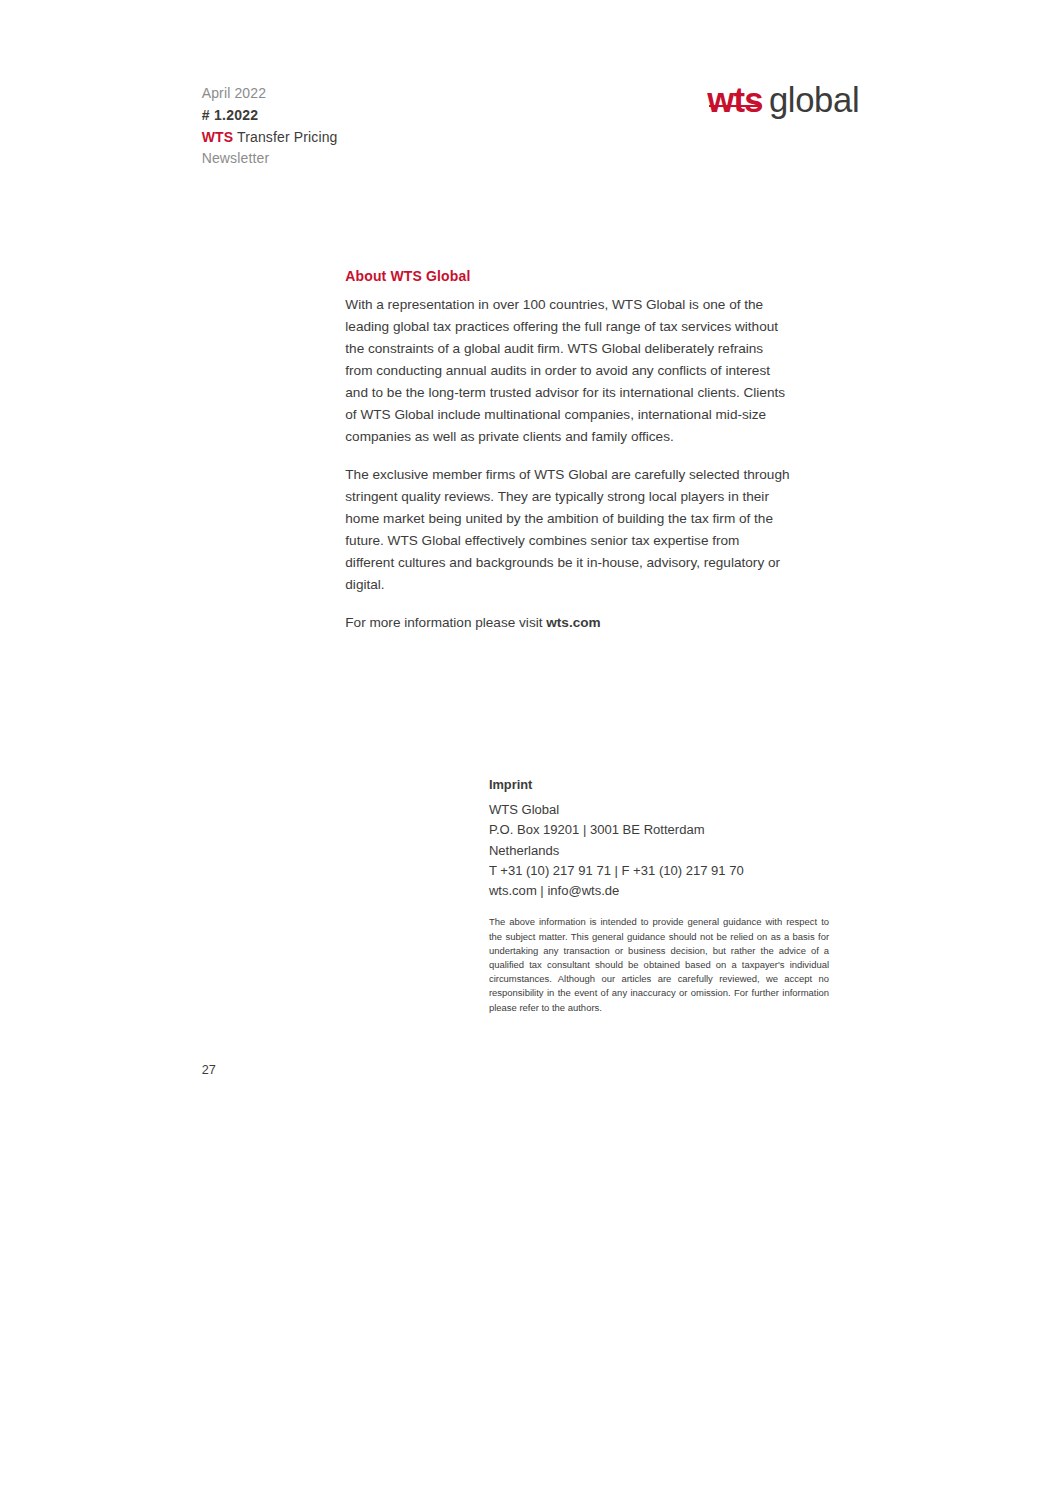April 2022
# 1.2022
WTS Transfer Pricing
Newsletter
wts global
About WTS Global
With a representation in over 100 countries, WTS Global is one of the leading global tax practices offering the full range of tax services without the constraints of a global audit firm. WTS Global deliberately refrains from conducting annual audits in order to avoid any conflicts of interest and to be the long-term trusted advisor for its international clients. Clients of WTS Global include multinational companies, international mid-size companies as well as private clients and family offices.
The exclusive member firms of WTS Global are carefully selected through stringent quality reviews. They are typically strong local players in their home market being united by the ambition of building the tax firm of the future. WTS Global effectively combines senior tax expertise from different cultures and backgrounds be it in-house, advisory, regulatory or digital.
For more information please visit wts.com
Imprint
WTS Global
P.O. Box 19201 | 3001 BE Rotterdam
Netherlands
T +31 (10) 217 91 71 | F +31 (10) 217 91 70
wts.com | info@wts.de
The above information is intended to provide general guidance with respect to the subject matter. This general guidance should not be relied on as a basis for undertaking any transaction or business decision, but rather the advice of a qualified tax consultant should be obtained based on a taxpayer's individual circumstances. Although our articles are carefully reviewed, we accept no responsibility in the event of any inaccuracy or omission. For further information please refer to the authors.
27